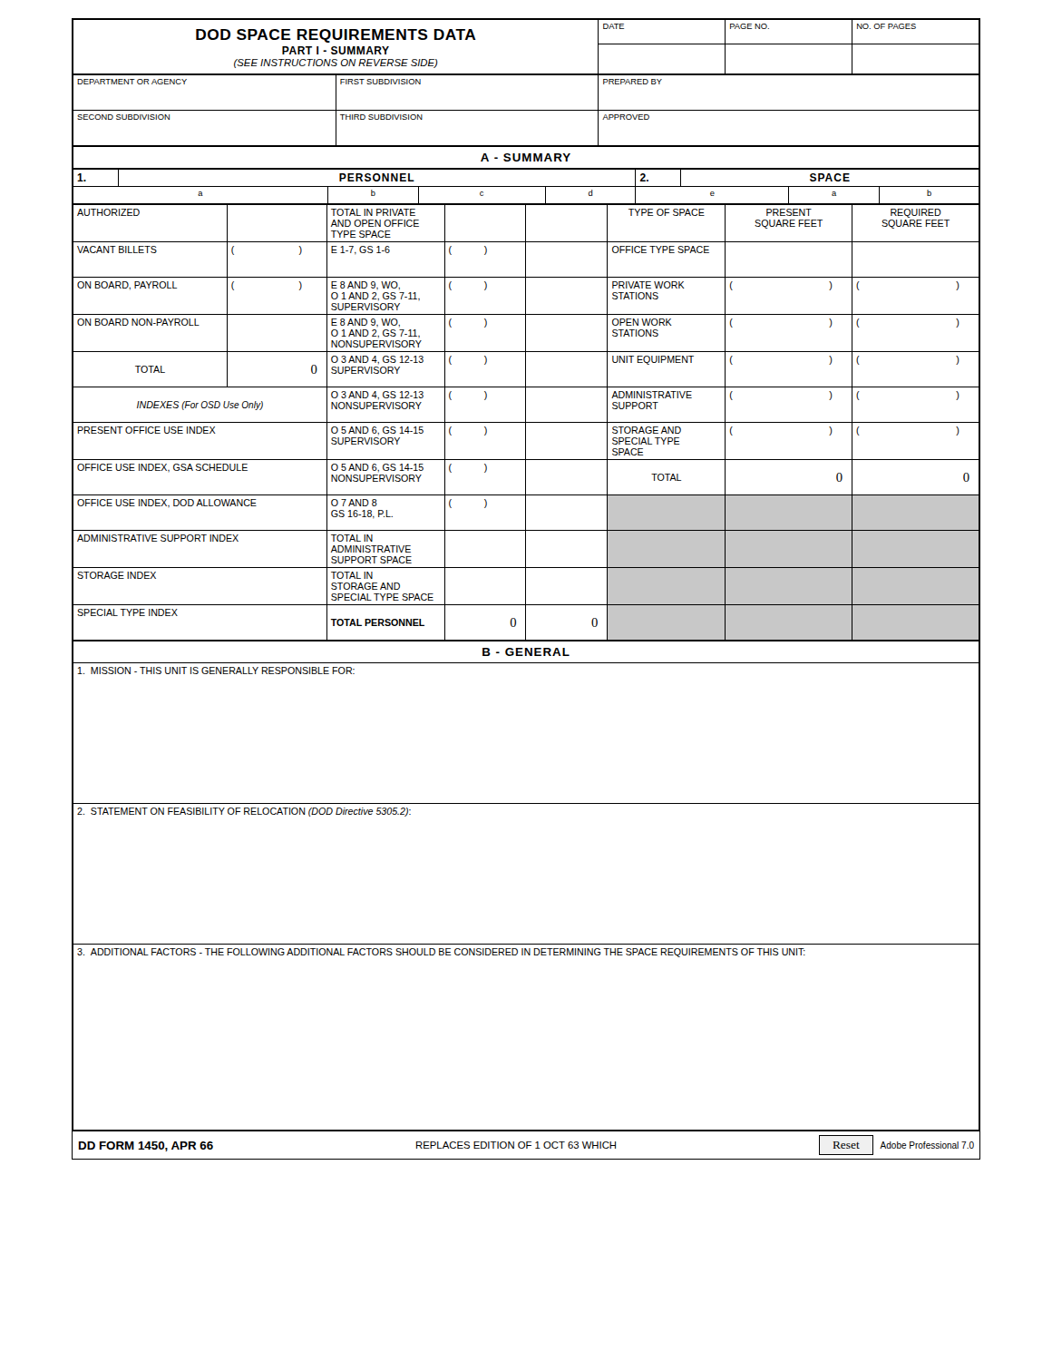| DOD SPACE REQUIREMENTS DATA PART I - SUMMARY (SEE INSTRUCTIONS ON REVERSE SIDE) | DATE | PAGE NO. | NO. OF PAGES |
| DEPARTMENT OR AGENCY | FIRST SUBDIVISION | PREPARED BY |
| SECOND SUBDIVISION | THIRD SUBDIVISION | APPROVED |
| A - SUMMARY |
| 1. | PERSONNEL | 2. | SPACE |
| a | b | c | d | e | a | b |
| AUTHORIZED | | TOTAL IN PRIVATE AND OPEN OFFICE TYPE SPACE | | | TYPE OF SPACE | PRESENT SQUARE FEET | REQUIRED SQUARE FEET |
| VACANT BILLETS | ( ) | E 1-7, GS 1-6 | ( ) | | OFFICE TYPE SPACE | | |
| ON BOARD, PAYROLL | ( ) | E 8 AND 9, WO, O 1 AND 2, GS 7-11, SUPERVISORY | ( ) | | PRIVATE WORK STATIONS | ( ) | ( ) |
| ON BOARD NON-PAYROLL | | E 8 AND 9, WO, O 1 AND 2, GS 7-11, NONSUPERVISORY | ( ) | | OPEN WORK STATIONS | ( ) | ( ) |
| TOTAL | 0 | O 3 AND 4, GS 12-13 SUPERVISORY | ( ) | | UNIT EQUIPMENT | ( ) | ( ) |
| INDEXES (For OSD Use Only) | O 3 AND 4, GS 12-13 NONSUPERVISORY | ( ) | | ADMINISTRATIVE SUPPORT | ( ) | ( ) |
| PRESENT OFFICE USE INDEX | O 5 AND 6, GS 14-15 SUPERVISORY | ( ) | | STORAGE AND SPECIAL TYPE SPACE | ( ) | ( ) |
| OFFICE USE INDEX, GSA SCHEDULE | O 5 AND 6, GS 14-15 NONSUPERVISORY | ( ) | | TOTAL | 0 | 0 |
| OFFICE USE INDEX, DOD ALLOWANCE | O 7 AND 8 GS 16-18, P.L. | ( ) | | | | |
| ADMINISTRATIVE SUPPORT INDEX | TOTAL IN ADMINISTRATIVE SUPPORT SPACE | | | | | |
| STORAGE INDEX | TOTAL IN STORAGE AND SPECIAL TYPE SPACE | | | | | |
| SPECIAL TYPE INDEX | TOTAL PERSONNEL | 0 | 0 | | | |
| B - GENERAL |
| 1. MISSION - THIS UNIT IS GENERALLY RESPONSIBLE FOR: |
| 2. STATEMENT ON FEASIBILITY OF RELOCATION (DOD Directive 5305.2) : |
| 3. ADDITIONAL FACTORS - THE FOLLOWING ADDITIONAL FACTORS SHOULD BE CONSIDERED IN DETERMINING THE SPACE REQUIREMENTS OF THIS UNIT: |
DD FORM 1450, APR 66
REPLACES EDITION OF 1 OCT 63 WHICH
Reset Adobe Professional 7.0